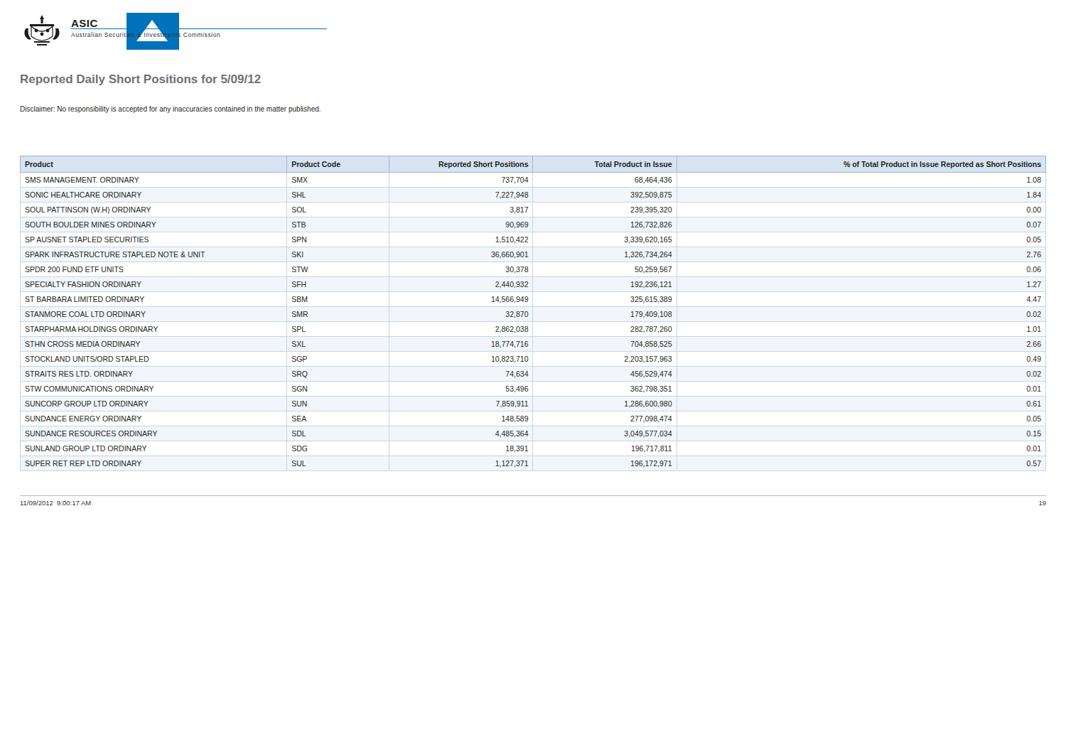ASIC
Australian Securities & Investments Commission
Reported Daily Short Positions for 5/09/12
Disclaimer: No responsibility is accepted for any inaccuracies contained in the matter published.
| Product | Product Code | Reported Short Positions | Total Product in Issue | % of Total Product in Issue Reported as Short Positions |
| --- | --- | --- | --- | --- |
| SMS MANAGEMENT. ORDINARY | SMX | 737,704 | 68,464,436 | 1.08 |
| SONIC HEALTHCARE ORDINARY | SHL | 7,227,948 | 392,509,875 | 1.84 |
| SOUL PATTINSON (W.H) ORDINARY | SOL | 3,817 | 239,395,320 | 0.00 |
| SOUTH BOULDER MINES ORDINARY | STB | 90,969 | 126,732,826 | 0.07 |
| SP AUSNET STAPLED SECURITIES | SPN | 1,510,422 | 3,339,620,165 | 0.05 |
| SPARK INFRASTRUCTURE STAPLED NOTE & UNIT | SKI | 36,660,901 | 1,326,734,264 | 2.76 |
| SPDR 200 FUND ETF UNITS | STW | 30,378 | 50,259,567 | 0.06 |
| SPECIALTY FASHION ORDINARY | SFH | 2,440,932 | 192,236,121 | 1.27 |
| ST BARBARA LIMITED ORDINARY | SBM | 14,566,949 | 325,615,389 | 4.47 |
| STANMORE COAL LTD ORDINARY | SMR | 32,870 | 179,409,108 | 0.02 |
| STARPHARMA HOLDINGS ORDINARY | SPL | 2,862,038 | 282,787,260 | 1.01 |
| STHN CROSS MEDIA ORDINARY | SXL | 18,774,716 | 704,858,525 | 2.66 |
| STOCKLAND UNITS/ORD STAPLED | SGP | 10,823,710 | 2,203,157,963 | 0.49 |
| STRAITS RES LTD. ORDINARY | SRQ | 74,634 | 456,529,474 | 0.02 |
| STW COMMUNICATIONS ORDINARY | SGN | 53,496 | 362,798,351 | 0.01 |
| SUNCORP GROUP LTD ORDINARY | SUN | 7,859,911 | 1,286,600,980 | 0.61 |
| SUNDANCE ENERGY ORDINARY | SEA | 148,589 | 277,098,474 | 0.05 |
| SUNDANCE RESOURCES ORDINARY | SDL | 4,485,364 | 3,049,577,034 | 0.15 |
| SUNLAND GROUP LTD ORDINARY | SDG | 18,391 | 196,717,811 | 0.01 |
| SUPER RET REP LTD ORDINARY | SUL | 1,127,371 | 196,172,971 | 0.57 |
11/09/2012 9:00:17 AM 19